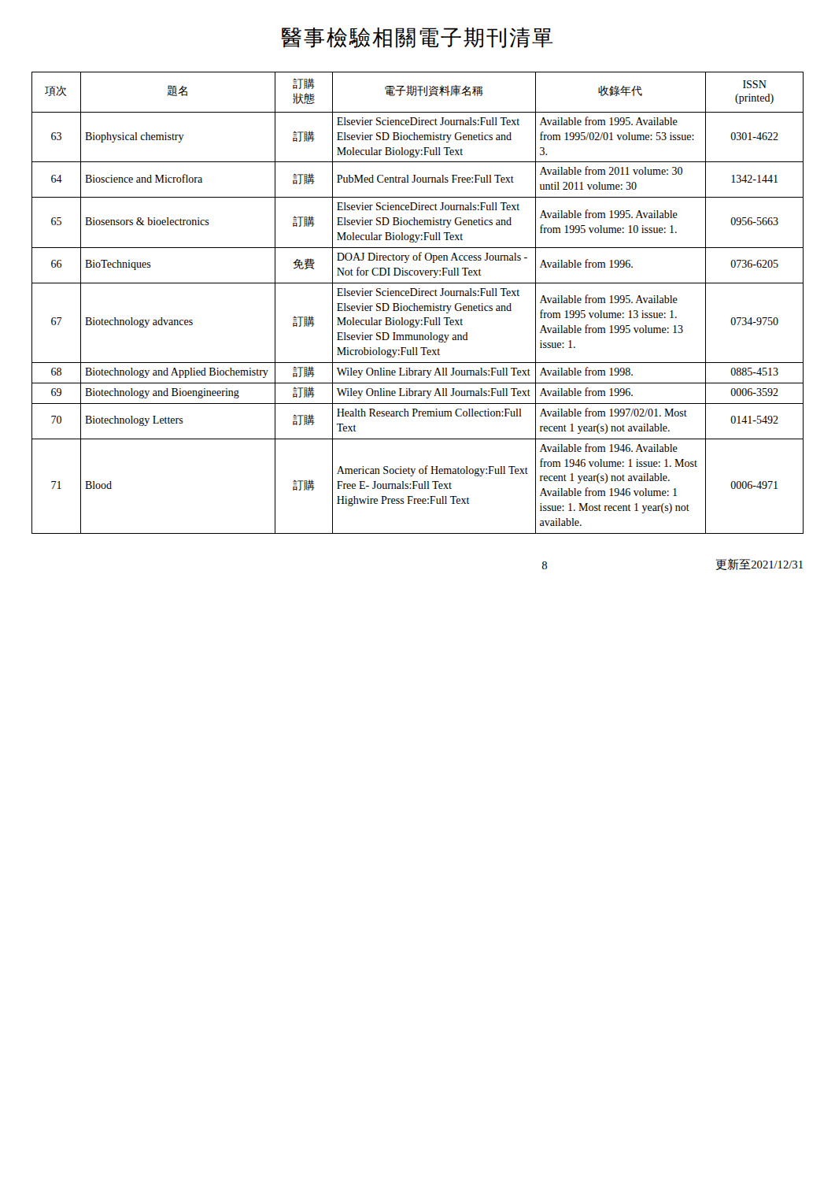醫事檢驗相關電子期刊清單
| 項次 | 題名 | 訂購 狀態 | 電子期刊資料庫名稱 | 收錄年代 | ISSN (printed) |
| --- | --- | --- | --- | --- | --- |
| 63 | Biophysical chemistry | 訂購 | Elsevier ScienceDirect Journals:Full Text Elsevier SD Biochemistry Genetics and Molecular Biology:Full Text | Available from 1995. Available from 1995/02/01 volume: 53 issue: 3. | 0301-4622 |
| 64 | Bioscience and Microflora | 訂購 | PubMed Central Journals Free:Full Text | Available from 2011 volume: 30 until 2011 volume: 30 | 1342-1441 |
| 65 | Biosensors & bioelectronics | 訂購 | Elsevier ScienceDirect Journals:Full Text Elsevier SD Biochemistry Genetics and Molecular Biology:Full Text | Available from 1995. Available from 1995 volume: 10 issue: 1. | 0956-5663 |
| 66 | BioTechniques | 免費 | DOAJ Directory of Open Access Journals - Not for CDI Discovery:Full Text | Available from 1996. | 0736-6205 |
| 67 | Biotechnology advances | 訂購 | Elsevier ScienceDirect Journals:Full Text Elsevier SD Biochemistry Genetics and Molecular Biology:Full Text Elsevier SD Immunology and Microbiology:Full Text | Available from 1995. Available from 1995 volume: 13 issue: 1. Available from 1995 volume: 13 issue: 1. | 0734-9750 |
| 68 | Biotechnology and Applied Biochemistry | 訂購 | Wiley Online Library All Journals:Full Text | Available from 1998. | 0885-4513 |
| 69 | Biotechnology and Bioengineering | 訂購 | Wiley Online Library All Journals:Full Text | Available from 1996. | 0006-3592 |
| 70 | Biotechnology Letters | 訂購 | Health Research Premium Collection:Full Text | Available from 1997/02/01. Most recent 1 year(s) not available. | 0141-5492 |
| 71 | Blood | 訂購 | American Society of Hematology:Full Text Free E- Journals:Full Text Highwire Press Free:Full Text | Available from 1946. Available from 1946 volume: 1 issue: 1. Most recent 1 year(s) not available. Available from 1946 volume: 1 issue: 1. Most recent 1 year(s) not available. | 0006-4971 |
8
更新至2021/12/31